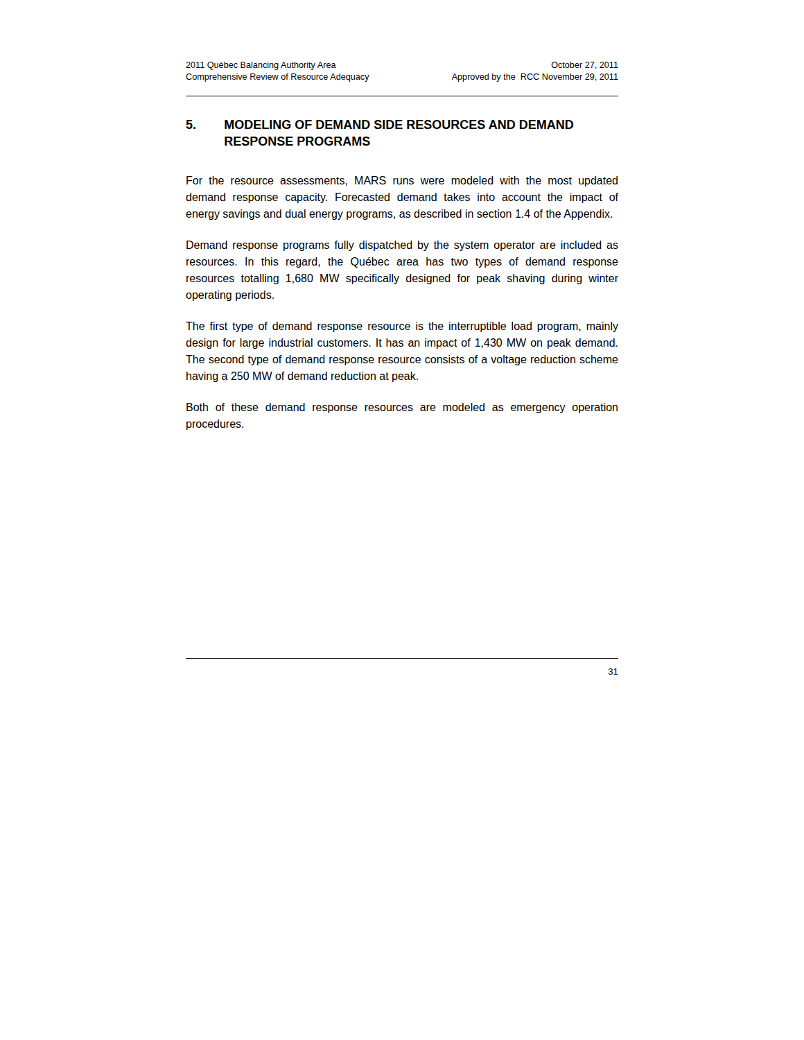2011 Québec Balancing Authority Area
October 27, 2011
Comprehensive Review of Resource Adequacy
Approved by the RCC November 29, 2011
5. MODELING OF DEMAND SIDE RESOURCES AND DEMAND RESPONSE PROGRAMS
For the resource assessments, MARS runs were modeled with the most updated demand response capacity. Forecasted demand takes into account the impact of energy savings and dual energy programs, as described in section 1.4 of the Appendix.
Demand response programs fully dispatched by the system operator are included as resources. In this regard, the Québec area has two types of demand response resources totalling 1,680 MW specifically designed for peak shaving during winter operating periods.
The first type of demand response resource is the interruptible load program, mainly design for large industrial customers. It has an impact of 1,430 MW on peak demand. The second type of demand response resource consists of a voltage reduction scheme having a 250 MW of demand reduction at peak.
Both of these demand response resources are modeled as emergency operation procedures.
31